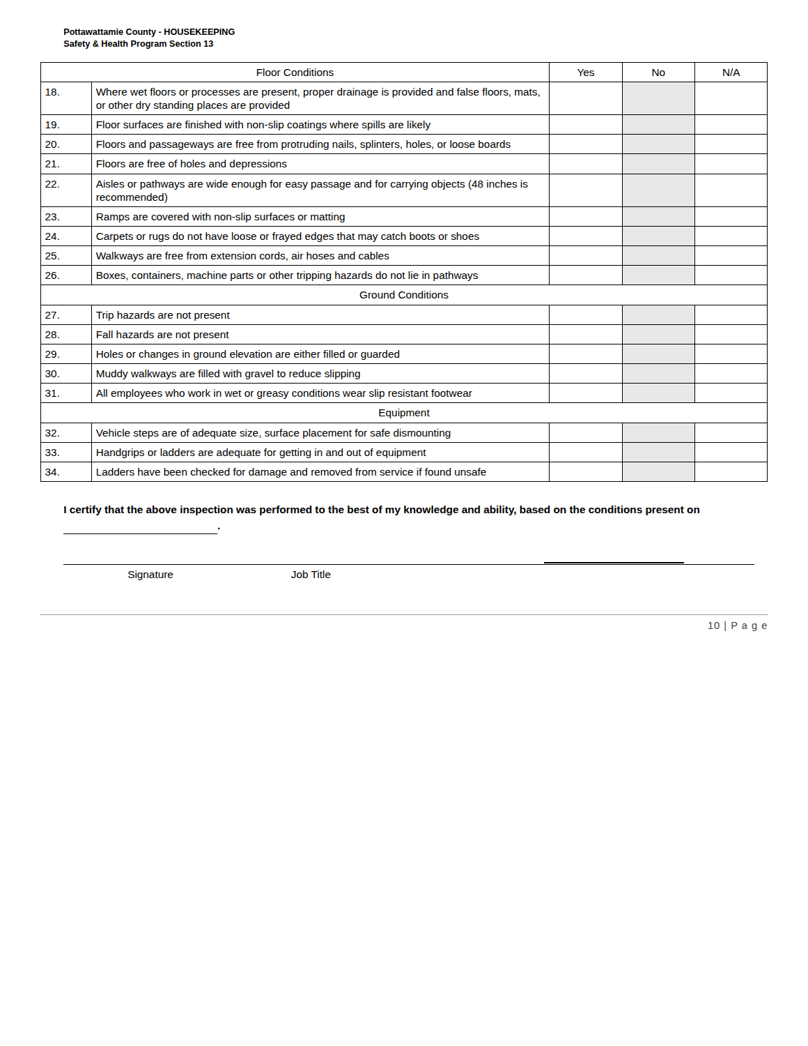Pottawattamie County - HOUSEKEEPING
Safety & Health Program Section 13
| Floor Conditions | Yes | No | N/A |
| --- | --- | --- | --- |
| 18. | Where wet floors or processes are present, proper drainage is provided and false floors, mats, or other dry standing places are provided | | | |
| 19. | Floor surfaces are finished with non-slip coatings where spills are likely | | | |
| 20. | Floors and passageways are free from protruding nails, splinters, holes, or loose boards | | | |
| 21. | Floors are free of holes and depressions | | | |
| 22. | Aisles or pathways are wide enough for easy passage and for carrying objects (48 inches is recommended) | | | |
| 23. | Ramps are covered with non-slip surfaces or matting | | | |
| 24. | Carpets or rugs do not have loose or frayed edges that may catch boots or shoes | | | |
| 25. | Walkways are free from extension cords, air hoses and cables | | | |
| 26. | Boxes, containers, machine parts or other tripping hazards do not lie in pathways | | | |
| Ground Conditions |
| 27. | Trip hazards are not present | | | |
| 28. | Fall hazards are not present | | | |
| 29. | Holes or changes in ground elevation are either filled or guarded | | | |
| 30. | Muddy walkways are filled with gravel to reduce slipping | | | |
| 31. | All employees who work in wet or greasy conditions wear slip resistant footwear | | | |
| Equipment |
| 32. | Vehicle steps are of adequate size, surface placement for safe dismounting | | | |
| 33. | Handgrips or ladders are adequate for getting in and out of equipment | | | |
| 34. | Ladders have been checked for damage and removed from service if found unsafe | | | |
I certify that the above inspection was performed to the best of my knowledge and ability, based on the conditions present on .
Signature Job Title
10 | P a g e